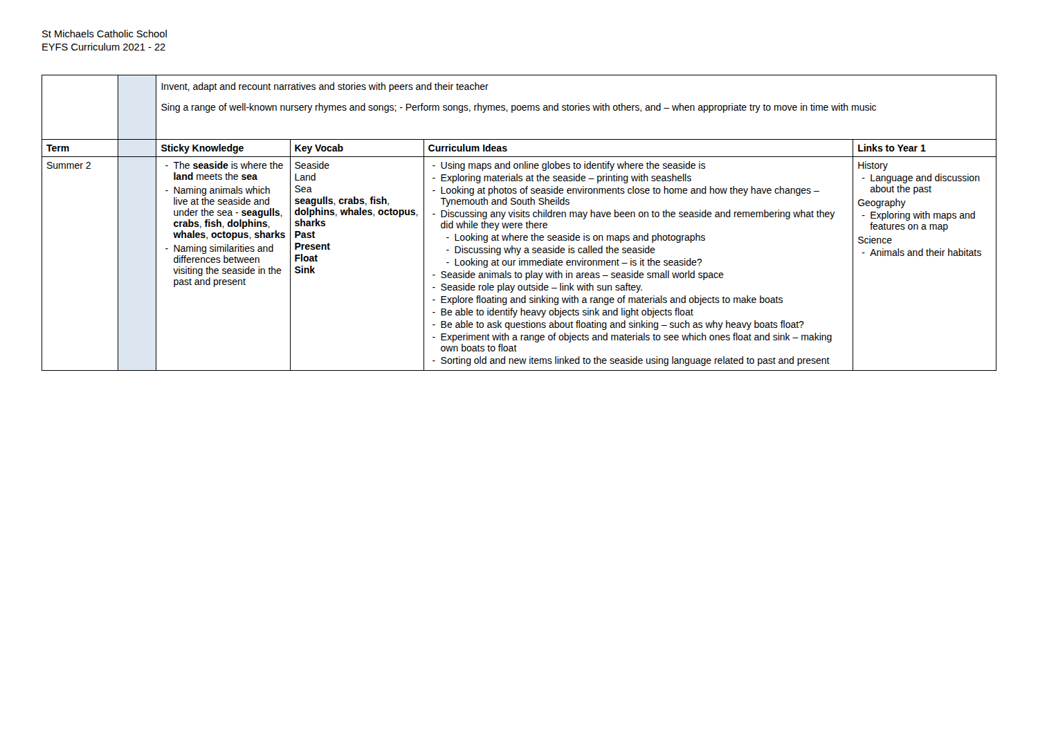St Michaels Catholic School
EYFS Curriculum 2021 - 22
| | | Invent, adapt and recount narratives and stories with peers and their teacher Sing a range of well-known nursery rhymes and songs; - Perform songs, rhymes, poems and stories with others, and – when appropriate try to move in time with music |
| Term | | Sticky Knowledge | Key Vocab | Curriculum Ideas | Links to Year 1 |
| Summer 2 | | The seaside is where the land meets the sea Naming animals which live at the seaside and under the sea - seagulls , crabs , fish , dolphins , whales , octopus , sharks Naming similarities and differences between visiting the seaside in the past and present | Seaside Land Sea seagulls , crabs , fish , dolphins , whales , octopus , sharks Past Present Float Sink | Using maps and online globes to identify where the seaside is Exploring materials at the seaside – printing with seashells Looking at photos of seaside environments close to home and how they have changes – Tynemouth and South Sheilds Discussing any visits children may have been on to the seaside and remembering what they did while they were there Looking at where the seaside is on maps and photographs Discussing why a seaside is called the seaside Looking at our immediate environment – is it the seaside? Seaside animals to play with in areas – seaside small world space Seaside role play outside – link with sun saftey. Explore floating and sinking with a range of materials and objects to make boats Be able to identify heavy objects sink and light objects float Be able to ask questions about floating and sinking – such as why heavy boats float? Experiment with a range of objects and materials to see which ones float and sink – making own boats to float Sorting old and new items linked to the seaside using language related to past and present | History Language and discussion about the past Geography Exploring with maps and features on a map Science Animals and their habitats |